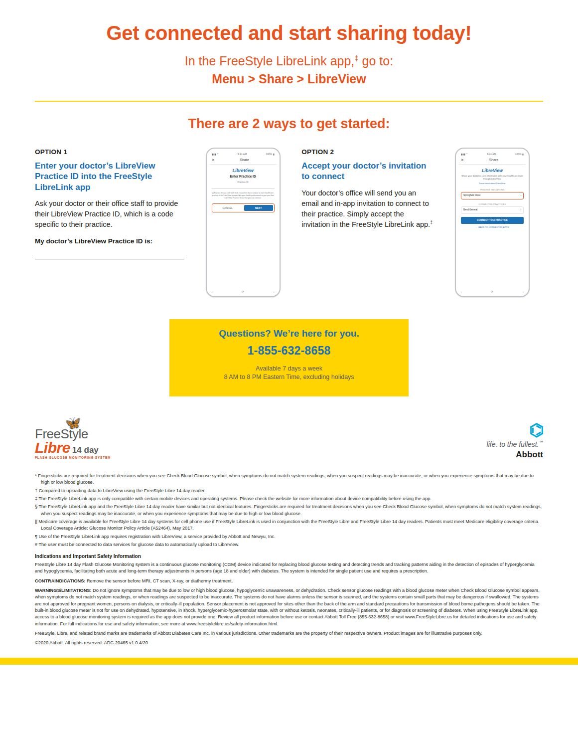Get connected and start sharing today!
In the FreeStyle LibreLink app,‡ go to: Menu > Share > LibreView
There are 2 ways to get started:
OPTION 1
Enter your doctor’s LibreView Practice ID into the FreeStyle LibreLink app
Ask your doctor or their office staff to provide their LibreView Practice ID, which is a code specific to their practice.
My doctor’s LibreView Practice ID is:
▮▮▮ ⌃9:41 AM 100% ▮
✕Share
LibreView
Enter Practice ID
Practice ID
A Practice ID is a code with 8-16 characters that is unique to each healthcare practice in the LibreView system. Ask your health professional to give you their LibreView Practice ID so that you can connect.
CANCEL
NEXT
‹⟳›
OPTION 2
Accept your doctor’s invitation to connect
Your doctor’s office will send you an email and in-app invitation to connect to their practice. Simply accept the invitation in the FreeStyle LibreLink app.‡
▮▮▮ ⌃9:41 AM 100% ▮
✕Share
LibreView
Share your diabetes care information with your healthcare team through LibreView.
Learn more about LibreView
PENDING INVITATIONS
Springfield Clinic›
CONNECTED PRACTICES
Bend General›
CONNECT TO A PRACTICE
← BACK TO CONNECTED APPS
‹⟳›
Questions? We’re here for you.
1-855-632-8658
Available 7 days a week
8 AM to 8 PM Eastern Time, excluding holidays
🦋 FreeStyle
Libre 14 day FLASH GLUCOSE MONITORING SYSTEM
⌬ life. to the fullest.™ Abbott
* Fingersticks are required for treatment decisions when you see Check Blood Glucose symbol, when symptoms do not match system readings, when you suspect readings may be inaccurate, or when you experience symptoms that may be due to high or low blood glucose.
† Compared to uploading data to LibreView using the FreeStyle Libre 14 day reader.
‡ The FreeStyle LibreLink app is only compatible with certain mobile devices and operating systems. Please check the website for more information about device compatibility before using the app.
§ The FreeStyle LibreLink app and the FreeStyle Libre 14 day reader have similar but not identical features. Fingersticks are required for treatment decisions when you see Check Blood Glucose symbol, when symptoms do not match system readings, when you suspect readings may be inaccurate, or when you experience symptoms that may be due to high or low blood glucose.
|| Medicare coverage is available for FreeStyle Libre 14 day systems for cell phone use if FreeStyle LibreLink is used in conjunction with the FreeStyle Libre and FreeStyle Libre 14 day readers. Patients must meet Medicare eligibility coverage criteria. Local Coverage Article: Glucose Monitor Policy Article (A52464), May 2017.
¶ Use of the FreeStyle LibreLink app requires registration with LibreView, a service provided by Abbott and Newyu, Inc.
# The user must be connected to data services for glucose data to automatically upload to LibreView.
Indications and Important Safety Information
FreeStyle Libre 14 day Flash Glucose Monitoring system is a continuous glucose monitoring (CGM) device indicated for replacing blood glucose testing and detecting trends and tracking patterns aiding in the detection of episodes of hyperglycemia and hypoglycemia, facilitating both acute and long-term therapy adjustments in persons (age 18 and older) with diabetes. The system is intended for single patient use and requires a prescription.
CONTRAINDICATIONS: Remove the sensor before MRI, CT scan, X-ray, or diathermy treatment.
WARNINGS/LIMITATIONS: Do not ignore symptoms that may be due to low or high blood glucose, hypoglycemic unawareness, or dehydration. Check sensor glucose readings with a blood glucose meter when Check Blood Glucose symbol appears, when symptoms do not match system readings, or when readings are suspected to be inaccurate. The systems do not have alarms unless the sensor is scanned, and the systems contain small parts that may be dangerous if swallowed. The systems are not approved for pregnant women, persons on dialysis, or critically-ill population. Sensor placement is not approved for sites other than the back of the arm and standard precautions for transmission of blood borne pathogens should be taken. The built-in blood glucose meter is not for use on dehydrated, hypotensive, in shock, hyperglycemic-hyperosmolar state, with or without ketosis, neonates, critically-ill patients, or for diagnosis or screening of diabetes. When using FreeStyle LibreLink app, access to a blood glucose monitoring system is required as the app does not provide one. Review all product information before use or contact Abbott Toll Free (855-632-8658) or visit www.FreeStyleLibre.us for detailed indications for use and safety information. For full indications for use and safety information, see more at www.freestylelibre.us/safety-information.html.
FreeStyle, Libre, and related brand marks are trademarks of Abbott Diabetes Care Inc. in various jurisdictions. Other trademarks are the property of their respective owners. Product images are for illustrative purposes only.
©2020 Abbott. All rights reserved. ADC-20465 v1.0 4/20